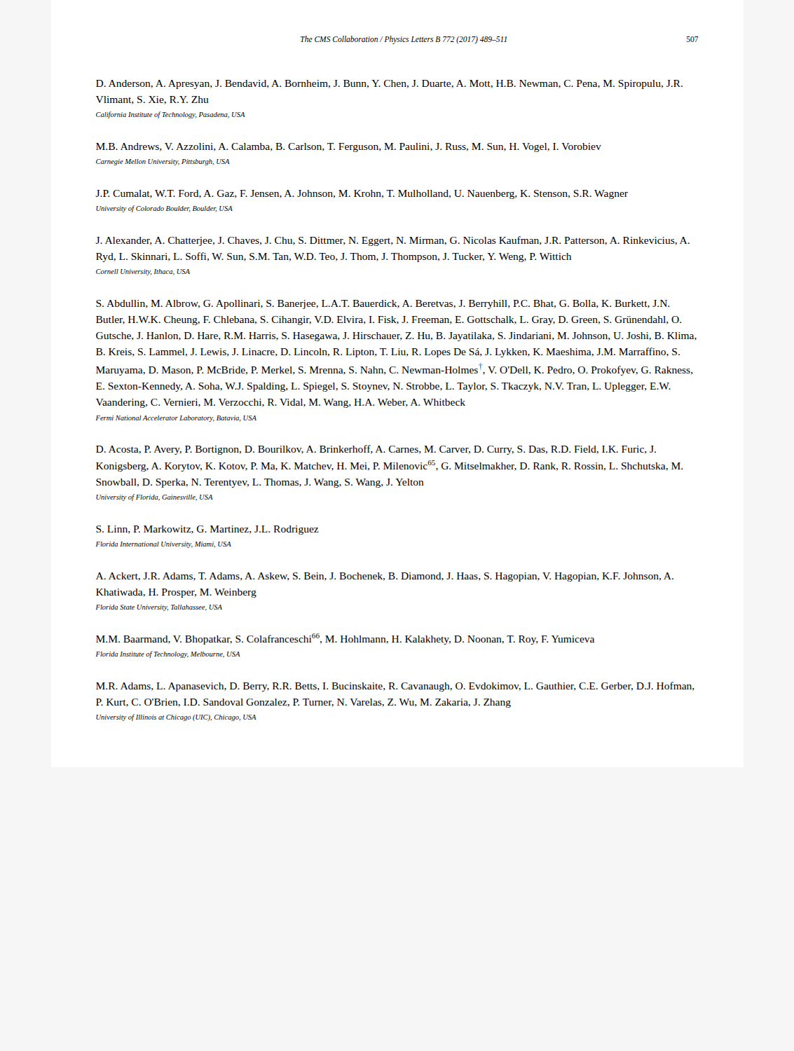The CMS Collaboration / Physics Letters B 772 (2017) 489–511 507
D. Anderson, A. Apresyan, J. Bendavid, A. Bornheim, J. Bunn, Y. Chen, J. Duarte, A. Mott, H.B. Newman, C. Pena, M. Spiropulu, J.R. Vlimant, S. Xie, R.Y. Zhu
California Institute of Technology, Pasadena, USA
M.B. Andrews, V. Azzolini, A. Calamba, B. Carlson, T. Ferguson, M. Paulini, J. Russ, M. Sun, H. Vogel, I. Vorobiev
Carnegie Mellon University, Pittsburgh, USA
J.P. Cumalat, W.T. Ford, A. Gaz, F. Jensen, A. Johnson, M. Krohn, T. Mulholland, U. Nauenberg, K. Stenson, S.R. Wagner
University of Colorado Boulder, Boulder, USA
J. Alexander, A. Chatterjee, J. Chaves, J. Chu, S. Dittmer, N. Eggert, N. Mirman, G. Nicolas Kaufman, J.R. Patterson, A. Rinkevicius, A. Ryd, L. Skinnari, L. Soffi, W. Sun, S.M. Tan, W.D. Teo, J. Thom, J. Thompson, J. Tucker, Y. Weng, P. Wittich
Cornell University, Ithaca, USA
S. Abdullin, M. Albrow, G. Apollinari, S. Banerjee, L.A.T. Bauerdick, A. Beretvas, J. Berryhill, P.C. Bhat, G. Bolla, K. Burkett, J.N. Butler, H.W.K. Cheung, F. Chlebana, S. Cihangir, V.D. Elvira, I. Fisk, J. Freeman, E. Gottschalk, L. Gray, D. Green, S. Grünendahl, O. Gutsche, J. Hanlon, D. Hare, R.M. Harris, S. Hasegawa, J. Hirschauer, Z. Hu, B. Jayatilaka, S. Jindariani, M. Johnson, U. Joshi, B. Klima, B. Kreis, S. Lammel, J. Lewis, J. Linacre, D. Lincoln, R. Lipton, T. Liu, R. Lopes De Sá, J. Lykken, K. Maeshima, J.M. Marraffino, S. Maruyama, D. Mason, P. McBride, P. Merkel, S. Mrenna, S. Nahn, C. Newman-Holmes†, V. O'Dell, K. Pedro, O. Prokofyev, G. Rakness, E. Sexton-Kennedy, A. Soha, W.J. Spalding, L. Spiegel, S. Stoynev, N. Strobbe, L. Taylor, S. Tkaczyk, N.V. Tran, L. Uplegger, E.W. Vaandering, C. Vernieri, M. Verzocchi, R. Vidal, M. Wang, H.A. Weber, A. Whitbeck
Fermi National Accelerator Laboratory, Batavia, USA
D. Acosta, P. Avery, P. Bortignon, D. Bourilkov, A. Brinkerhoff, A. Carnes, M. Carver, D. Curry, S. Das, R.D. Field, I.K. Furic, J. Konigsberg, A. Korytov, K. Kotov, P. Ma, K. Matchev, H. Mei, P. Milenovic65, G. Mitselmakher, D. Rank, R. Rossin, L. Shchutska, M. Snowball, D. Sperka, N. Terentyev, L. Thomas, J. Wang, S. Wang, J. Yelton
University of Florida, Gainesville, USA
S. Linn, P. Markowitz, G. Martinez, J.L. Rodriguez
Florida International University, Miami, USA
A. Ackert, J.R. Adams, T. Adams, A. Askew, S. Bein, J. Bochenek, B. Diamond, J. Haas, S. Hagopian, V. Hagopian, K.F. Johnson, A. Khatiwada, H. Prosper, M. Weinberg
Florida State University, Tallahassee, USA
M.M. Baarmand, V. Bhopatkar, S. Colafranceschi66, M. Hohlmann, H. Kalakhety, D. Noonan, T. Roy, F. Yumiceva
Florida Institute of Technology, Melbourne, USA
M.R. Adams, L. Apanasevich, D. Berry, R.R. Betts, I. Bucinskaite, R. Cavanaugh, O. Evdokimov, L. Gauthier, C.E. Gerber, D.J. Hofman, P. Kurt, C. O'Brien, I.D. Sandoval Gonzalez, P. Turner, N. Varelas, Z. Wu, M. Zakaria, J. Zhang
University of Illinois at Chicago (UIC), Chicago, USA